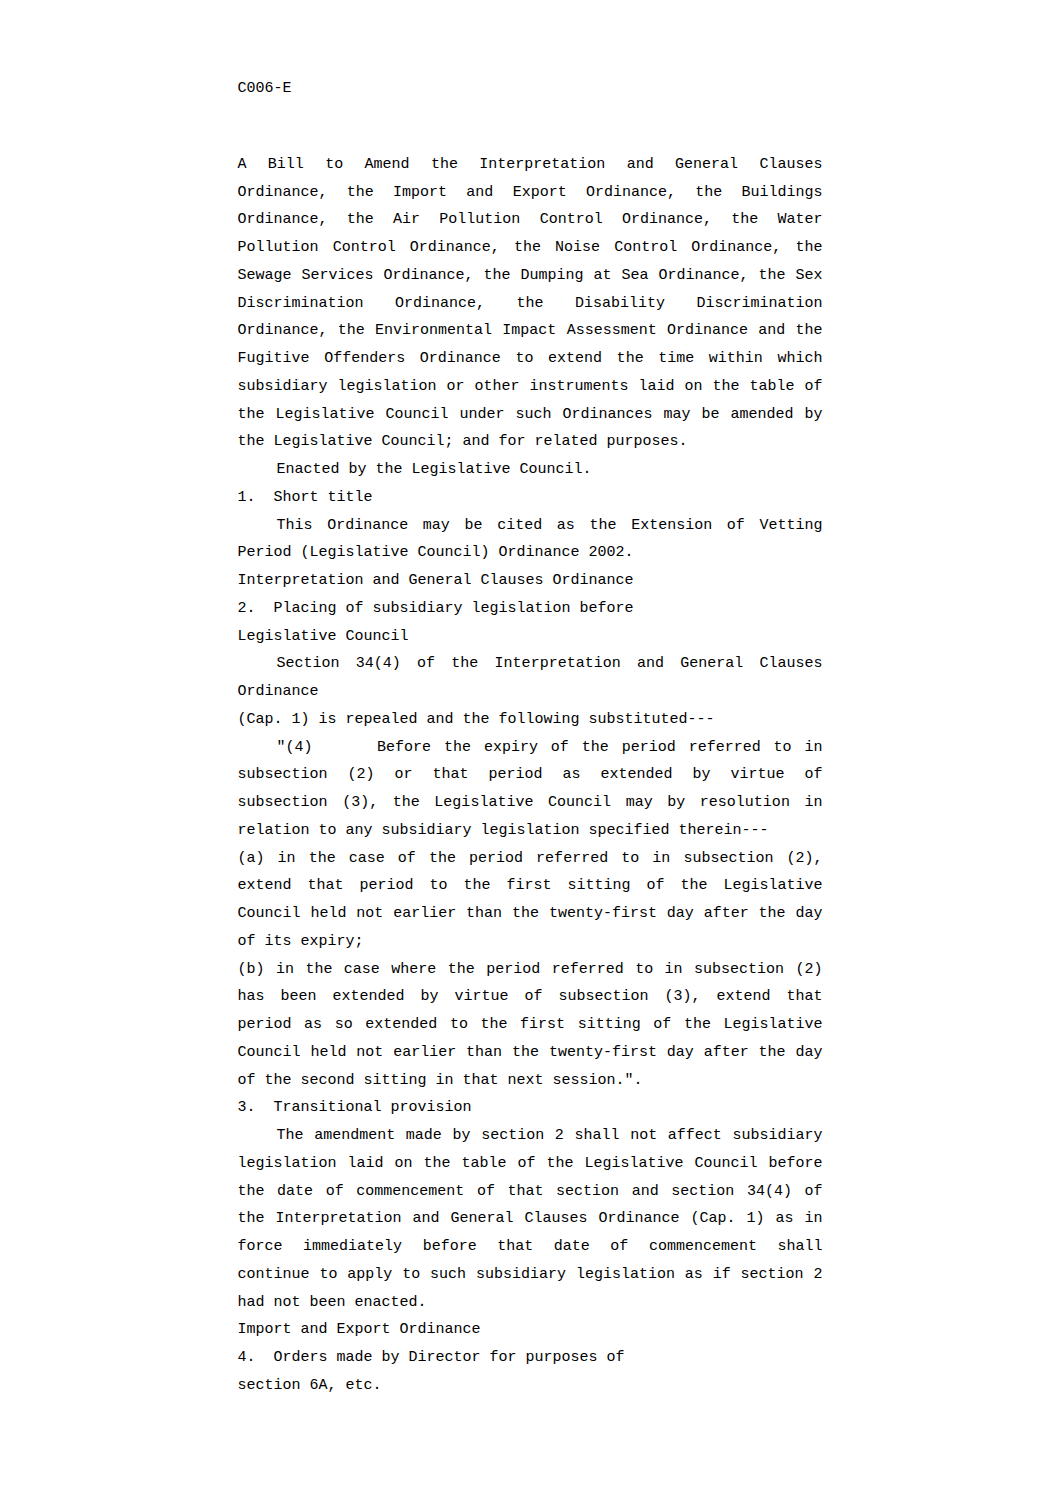C006-E
A Bill to Amend the Interpretation and General Clauses Ordinance, the Import and Export Ordinance, the Buildings Ordinance, the Air Pollution Control Ordinance, the Water Pollution Control Ordinance, the Noise Control Ordinance, the Sewage Services Ordinance, the Dumping at Sea Ordinance, the Sex Discrimination Ordinance, the Disability Discrimination Ordinance, the Environmental Impact Assessment Ordinance and the Fugitive Offenders Ordinance to extend the time within which subsidiary legislation or other instruments laid on the table of the Legislative Council under such Ordinances may be amended by the Legislative Council; and for related purposes.
Enacted by the Legislative Council.
1. Short title
This Ordinance may be cited as the Extension of Vetting Period (Legislative Council) Ordinance 2002.
Interpretation and General Clauses Ordinance
2. Placing of subsidiary legislation before
Legislative Council
Section 34(4) of the Interpretation and General Clauses Ordinance
(Cap. 1) is repealed and the following substituted---
"(4) Before the expiry of the period referred to in subsection (2) or that period as extended by virtue of subsection (3), the Legislative Council may by resolution in relation to any subsidiary legislation specified therein---
(a) in the case of the period referred to in subsection (2), extend that period to the first sitting of the Legislative Council held not earlier than the twenty-first day after the day of its expiry;
(b) in the case where the period referred to in subsection (2) has been extended by virtue of subsection (3), extend that period as so extended to the first sitting of the Legislative Council held not earlier than the twenty-first day after the day of the second sitting in that next session.".
3. Transitional provision
The amendment made by section 2 shall not affect subsidiary legislation laid on the table of the Legislative Council before the date of commencement of that section and section 34(4) of the Interpretation and General Clauses Ordinance (Cap. 1) as in force immediately before that date of commencement shall continue to apply to such subsidiary legislation as if section 2 had not been enacted.
Import and Export Ordinance
4. Orders made by Director for purposes of
section 6A, etc.